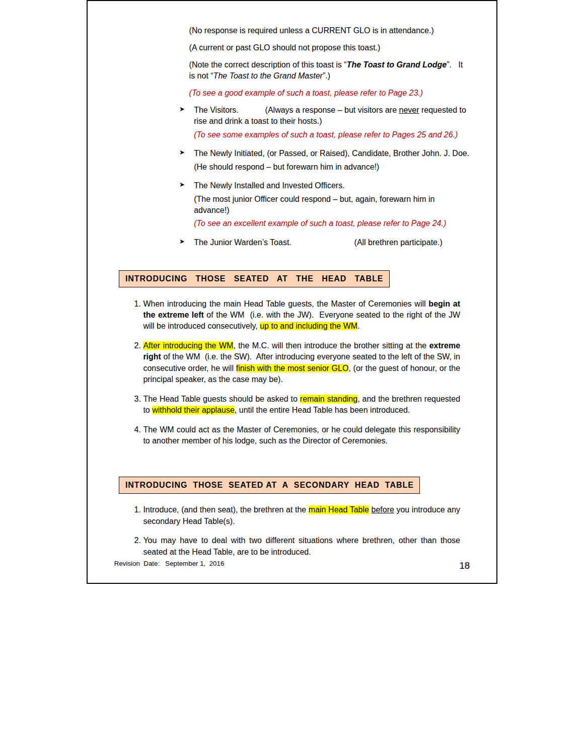(No response is required unless a CURRENT GLO is in attendance.)
(A current or past GLO should not propose this toast.)
(Note the correct description of this toast is “The Toast to Grand Lodge”. It is not “The Toast to the Grand Master”.)
(To see a good example of such a toast, please refer to Page 23.)
The Visitors. (Always a response – but visitors are never requested to rise and drink a toast to their hosts.)
(To see some examples of such a toast, please refer to Pages 25 and 26.)
The Newly Initiated, (or Passed, or Raised), Candidate, Brother John. J. Doe.
(He should respond – but forewarn him in advance!)
The Newly Installed and Invested Officers.
(The most junior Officer could respond – but, again, forewarn him in advance!)
(To see an excellent example of such a toast, please refer to Page 24.)
The Junior Warden’s Toast. (All brethren participate.)
INTRODUCING THOSE SEATED AT THE HEAD TABLE
When introducing the main Head Table guests, the Master of Ceremonies will begin at the extreme left of the WM (i.e. with the JW). Everyone seated to the right of the JW will be introduced consecutively, up to and including the WM.
After introducing the WM, the M.C. will then introduce the brother sitting at the extreme right of the WM (i.e. the SW). After introducing everyone seated to the left of the SW, in consecutive order, he will finish with the most senior GLO, (or the guest of honour, or the principal speaker, as the case may be).
The Head Table guests should be asked to remain standing, and the brethren requested to withhold their applause, until the entire Head Table has been introduced.
The WM could act as the Master of Ceremonies, or he could delegate this responsibility to another member of his lodge, such as the Director of Ceremonies.
INTRODUCING THOSE SEATED AT A SECONDARY HEAD TABLE
Introduce, (and then seat), the brethren at the main Head Table before you introduce any secondary Head Table(s).
You may have to deal with two different situations where brethren, other than those seated at the Head Table, are to be introduced.
Revision Date: September 1, 2016 18